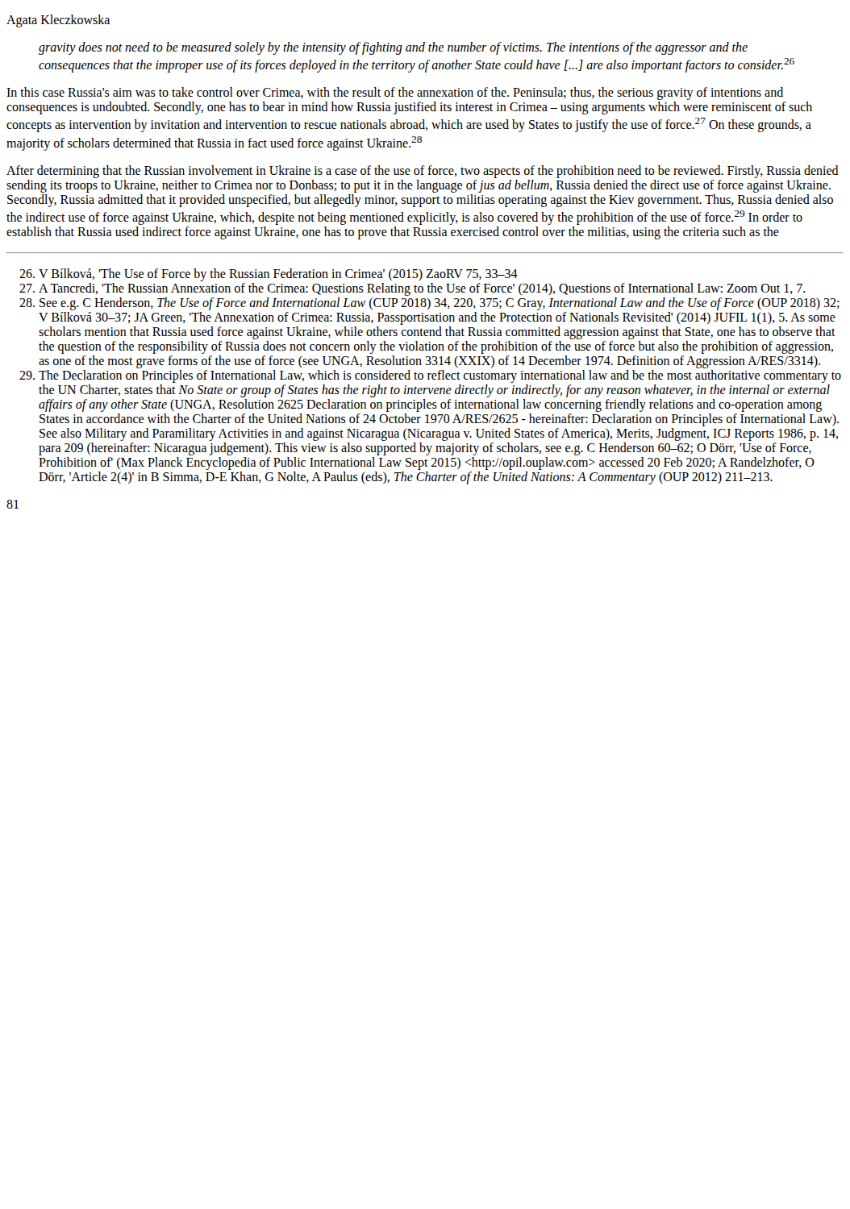Agata Kleczkowska
gravity does not need to be measured solely by the intensity of fighting and the number of victims. The intentions of the aggressor and the consequences that the improper use of its forces deployed in the territory of another State could have [...] are also important factors to consider.26
In this case Russia's aim was to take control over Crimea, with the result of the annexation of the. Peninsula; thus, the serious gravity of intentions and consequences is undoubted. Secondly, one has to bear in mind how Russia justified its interest in Crimea – using arguments which were reminiscent of such concepts as intervention by invitation and intervention to rescue nationals abroad, which are used by States to justify the use of force.27 On these grounds, a majority of scholars determined that Russia in fact used force against Ukraine.28
After determining that the Russian involvement in Ukraine is a case of the use of force, two aspects of the prohibition need to be reviewed. Firstly, Russia denied sending its troops to Ukraine, neither to Crimea nor to Donbass; to put it in the language of jus ad bellum, Russia denied the direct use of force against Ukraine. Secondly, Russia admitted that it provided unspecified, but allegedly minor, support to militias operating against the Kiev government. Thus, Russia denied also the indirect use of force against Ukraine, which, despite not being mentioned explicitly, is also covered by the prohibition of the use of force.29 In order to establish that Russia used indirect force against Ukraine, one has to prove that Russia exercised control over the militias, using the criteria such as the
V Bílková, 'The Use of Force by the Russian Federation in Crimea' (2015) ZaoRV 75, 33–34
A Tancredi, 'The Russian Annexation of the Crimea: Questions Relating to the Use of Force' (2014), Questions of International Law: Zoom Out 1, 7.
See e.g. C Henderson, The Use of Force and International Law (CUP 2018) 34, 220, 375; C Gray, International Law and the Use of Force (OUP 2018) 32; V Bílková 30–37; JA Green, 'The Annexation of Crimea: Russia, Passportisation and the Protection of Nationals Revisited' (2014) JUFIL 1(1), 5. As some scholars mention that Russia used force against Ukraine, while others contend that Russia committed aggression against that State, one has to observe that the question of the responsibility of Russia does not concern only the violation of the prohibition of the use of force but also the prohibition of aggression, as one of the most grave forms of the use of force (see UNGA, Resolution 3314 (XXIX) of 14 December 1974. Definition of Aggression A/RES/3314).
The Declaration on Principles of International Law, which is considered to reflect customary international law and be the most authoritative commentary to the UN Charter, states that No State or group of States has the right to intervene directly or indirectly, for any reason whatever, in the internal or external affairs of any other State (UNGA, Resolution 2625 Declaration on principles of international law concerning friendly relations and co-operation among States in accordance with the Charter of the United Nations of 24 October 1970 A/RES/2625 - hereinafter: Declaration on Principles of International Law). See also Military and Paramilitary Activities in and against Nicaragua (Nicaragua v. United States of America), Merits, Judgment, ICJ Reports 1986, p. 14, para 209 (hereinafter: Nicaragua judgement). This view is also supported by majority of scholars, see e.g. C Henderson 60–62; O Dörr, 'Use of Force, Prohibition of' (Max Planck Encyclopedia of Public International Law Sept 2015) <http://opil.ouplaw.com> accessed 20 Feb 2020; A Randelzhofer, O Dörr, 'Article 2(4)' in B Simma, D-E Khan, G Nolte, A Paulus (eds), The Charter of the United Nations: A Commentary (OUP 2012) 211–213.
81